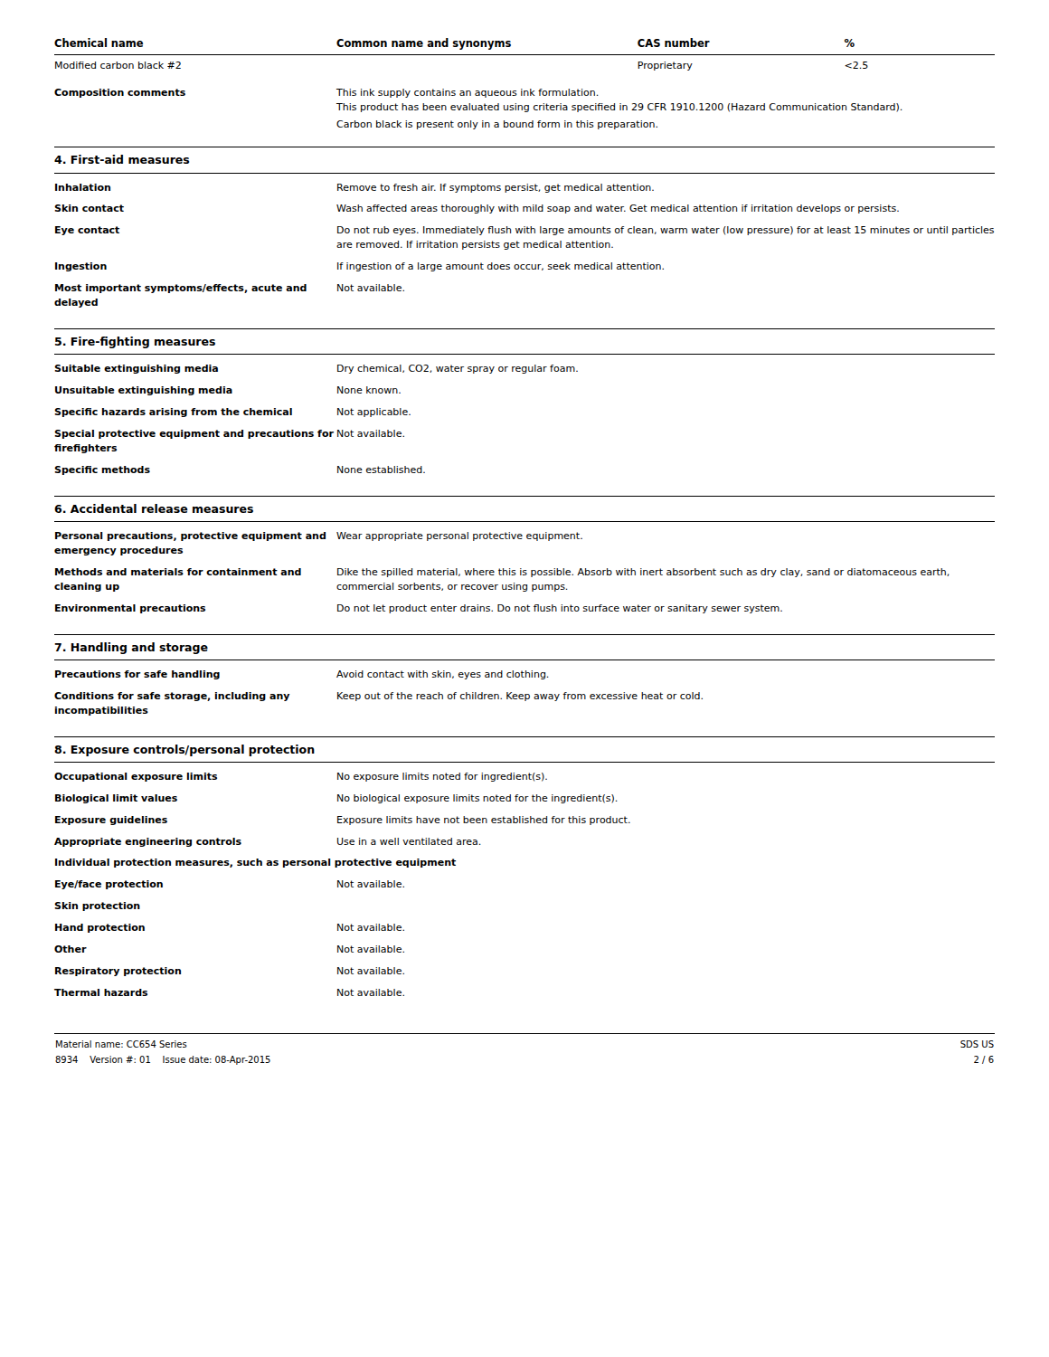| Chemical name | Common name and synonyms | CAS number | % |
| --- | --- | --- | --- |
| Modified carbon black #2 | | Proprietary | <2.5 |
| Composition comments | This ink supply contains an aqueous ink formulation. This product has been evaluated using criteria specified in 29 CFR 1910.1200 (Hazard Communication Standard). |
| | Carbon black is present only in a bound form in this preparation. |
4. First-aid measures
| Inhalation | Remove to fresh air. If symptoms persist, get medical attention. |
| Skin contact | Wash affected areas thoroughly with mild soap and water. Get medical attention if irritation develops or persists. |
| Eye contact | Do not rub eyes. Immediately flush with large amounts of clean, warm water (low pressure) for at least 15 minutes or until particles are removed. If irritation persists get medical attention. |
| Ingestion | If ingestion of a large amount does occur, seek medical attention. |
| Most important symptoms/effects, acute and delayed | Not available. |
5. Fire-fighting measures
| Suitable extinguishing media | Dry chemical, CO2, water spray or regular foam. |
| Unsuitable extinguishing media | None known. |
| Specific hazards arising from the chemical | Not applicable. |
| Special protective equipment and precautions for firefighters | Not available. |
| Specific methods | None established. |
6. Accidental release measures
| Personal precautions, protective equipment and emergency procedures | Wear appropriate personal protective equipment. |
| Methods and materials for containment and cleaning up | Dike the spilled material, where this is possible. Absorb with inert absorbent such as dry clay, sand or diatomaceous earth, commercial sorbents, or recover using pumps. |
| Environmental precautions | Do not let product enter drains. Do not flush into surface water or sanitary sewer system. |
7. Handling and storage
| Precautions for safe handling | Avoid contact with skin, eyes and clothing. |
| Conditions for safe storage, including any incompatibilities | Keep out of the reach of children. Keep away from excessive heat or cold. |
8. Exposure controls/personal protection
| Occupational exposure limits | No exposure limits noted for ingredient(s). |
| Biological limit values | No biological exposure limits noted for the ingredient(s). |
| Exposure guidelines | Exposure limits have not been established for this product. |
| Appropriate engineering controls | Use in a well ventilated area. |
| Individual protection measures, such as personal protective equipment |
| Eye/face protection | Not available. |
| Skin protection | |
| Hand protection | Not available. |
| Other | Not available. |
| Respiratory protection | Not available. |
| Thermal hazards | Not available. |
| Material name: CC654 Series | SDS US |
| 8934 Version #: 01 Issue date: 08-Apr-2015 | 2 / 6 |